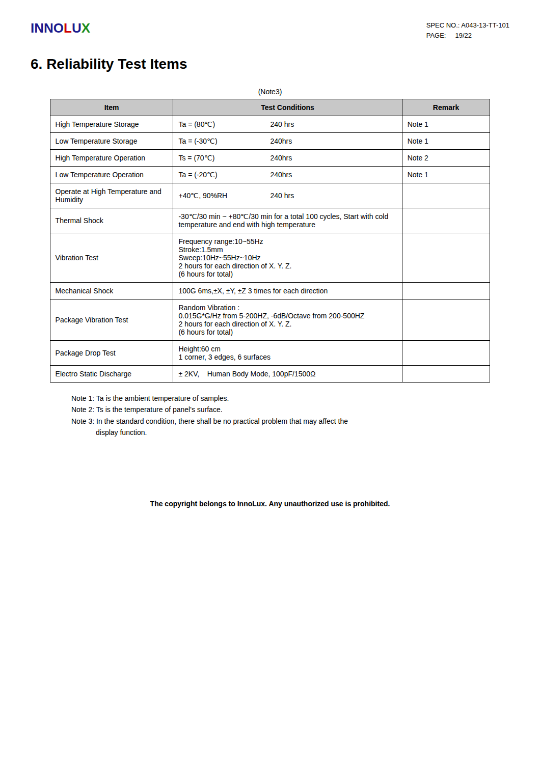INNO LUX
SPEC NO.: A043-13-TT-101
PAGE: 19/22
6. Reliability Test Items
(Note3)
| Item | Test Conditions | Remark |
| --- | --- | --- |
| High Temperature Storage | Ta = (80℃) 240 hrs | Note 1 |
| Low Temperature Storage | Ta = (-30℃) 240hrs | Note 1 |
| High Temperature Operation | Ts = (70℃) 240hrs | Note 2 |
| Low Temperature Operation | Ta = (-20℃) 240hrs | Note 1 |
| Operate at High Temperature and Humidity | +40℃, 90%RH 240 hrs | |
| Thermal Shock | -30℃/30 min ~ +80℃/30 min for a total 100 cycles, Start with cold temperature and end with high temperature | |
| Vibration Test | Frequency range:10~55Hz Stroke:1.5mm Sweep:10Hz~55Hz~10Hz 2 hours for each direction of X. Y. Z. (6 hours for total) | |
| Mechanical Shock | 100G 6ms,±X, ±Y, ±Z 3 times for each direction | |
| Package Vibration Test | Random Vibration : 0.015G*G/Hz from 5-200HZ, -6dB/Octave from 200-500HZ 2 hours for each direction of X. Y. Z. (6 hours for total) | |
| Package Drop Test | Height:60 cm 1 corner, 3 edges, 6 surfaces | |
| Electro Static Discharge | ± 2KV, Human Body Mode, 100pF/1500Ω | |
Note 1: Ta is the ambient temperature of samples.
Note 2: Ts is the temperature of panel's surface.
Note 3: In the standard condition, there shall be no practical problem that may affect the display function.
The copyright belongs to InnoLux. Any unauthorized use is prohibited.